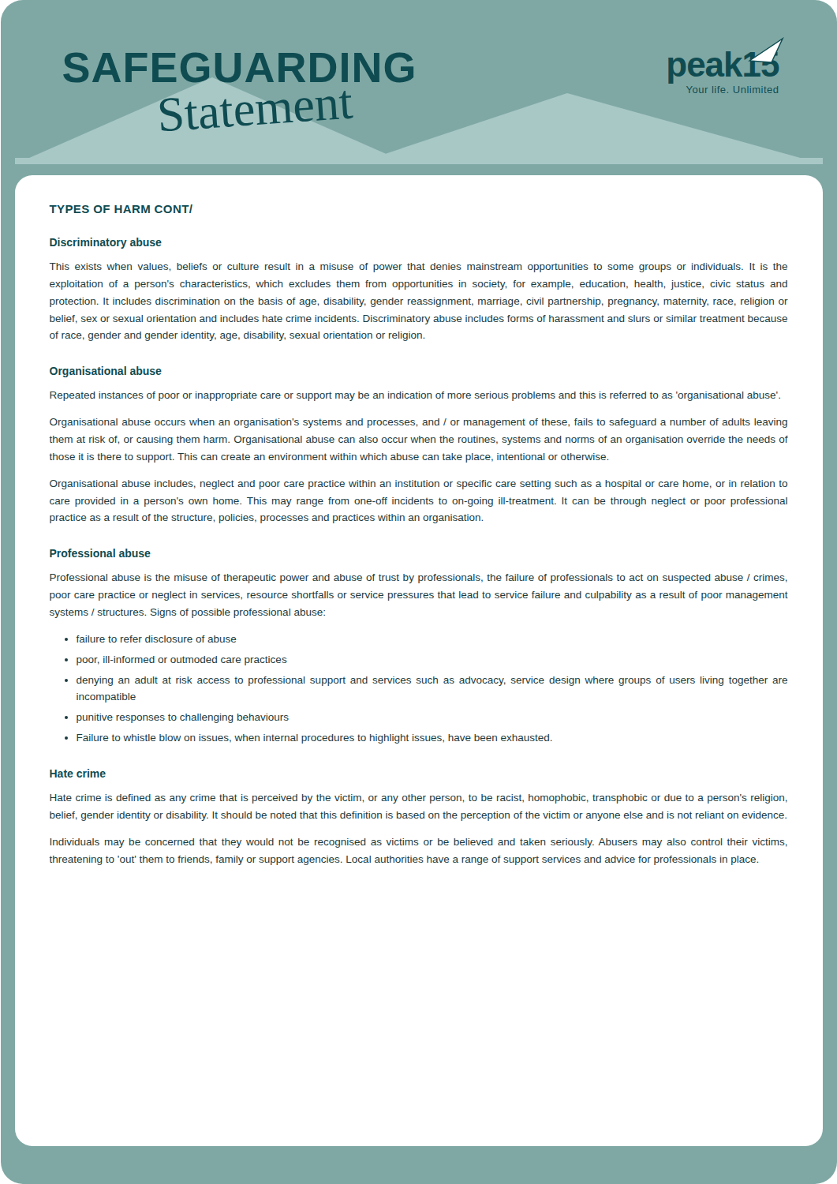SAFEGUARDING
Statement
peak15
Your life. Unlimited
TYPES OF HARM CONT/
Discriminatory abuse
This exists when values, beliefs or culture result in a misuse of power that denies mainstream opportunities to some groups or individuals. It is the exploitation of a person's characteristics, which excludes them from opportunities in society, for example, education, health, justice, civic status and protection. It includes discrimination on the basis of age, disability, gender reassignment, marriage, civil partnership, pregnancy, maternity, race, religion or belief, sex or sexual orientation and includes hate crime incidents. Discriminatory abuse includes forms of harassment and slurs or similar treatment because of race, gender and gender identity, age, disability, sexual orientation or religion.
Organisational abuse
Repeated instances of poor or inappropriate care or support may be an indication of more serious problems and this is referred to as 'organisational abuse'.
Organisational abuse occurs when an organisation's systems and processes, and / or management of these, fails to safeguard a number of adults leaving them at risk of, or causing them harm. Organisational abuse can also occur when the routines, systems and norms of an organisation override the needs of those it is there to support. This can create an environment within which abuse can take place, intentional or otherwise.
Organisational abuse includes, neglect and poor care practice within an institution or specific care setting such as a hospital or care home, or in relation to care provided in a person's own home. This may range from one-off incidents to on-going ill-treatment. It can be through neglect or poor professional practice as a result of the structure, policies, processes and practices within an organisation.
Professional abuse
Professional abuse is the misuse of therapeutic power and abuse of trust by professionals, the failure of professionals to act on suspected abuse / crimes, poor care practice or neglect in services, resource shortfalls or service pressures that lead to service failure and culpability as a result of poor management systems / structures. Signs of possible professional abuse:
failure to refer disclosure of abuse
poor, ill-informed or outmoded care practices
denying an adult at risk access to professional support and services such as advocacy, service design where groups of users living together are incompatible
punitive responses to challenging behaviours
Failure to whistle blow on issues, when internal procedures to highlight issues, have been exhausted.
Hate crime
Hate crime is defined as any crime that is perceived by the victim, or any other person, to be racist, homophobic, transphobic or due to a person's religion, belief, gender identity or disability. It should be noted that this definition is based on the perception of the victim or anyone else and is not reliant on evidence.
Individuals may be concerned that they would not be recognised as victims or be believed and taken seriously. Abusers may also control their victims, threatening to 'out' them to friends, family or support agencies. Local authorities have a range of support services and advice for professionals in place.